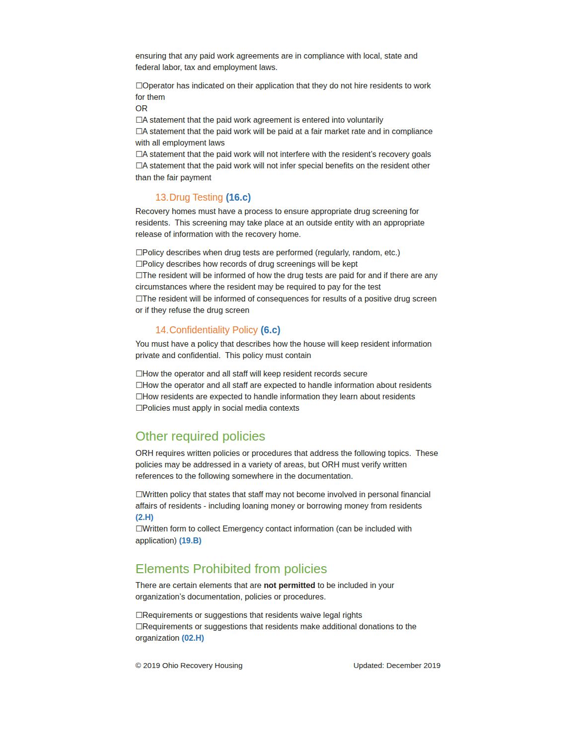ensuring that any paid work agreements are in compliance with local, state and federal labor, tax and employment laws.
☐Operator has indicated on their application that they do not hire residents to work for them
OR
☐A statement that the paid work agreement is entered into voluntarily
☐A statement that the paid work will be paid at a fair market rate and in compliance with all employment laws
☐A statement that the paid work will not interfere with the resident’s recovery goals
☐A statement that the paid work will not infer special benefits on the resident other than the fair payment
13. Drug Testing (16.c)
Recovery homes must have a process to ensure appropriate drug screening for residents. This screening may take place at an outside entity with an appropriate release of information with the recovery home.
☐Policy describes when drug tests are performed (regularly, random, etc.)
☐Policy describes how records of drug screenings will be kept
☐The resident will be informed of how the drug tests are paid for and if there are any circumstances where the resident may be required to pay for the test
☐The resident will be informed of consequences for results of a positive drug screen or if they refuse the drug screen
14. Confidentiality Policy (6.c)
You must have a policy that describes how the house will keep resident information private and confidential. This policy must contain
☐How the operator and all staff will keep resident records secure
☐How the operator and all staff are expected to handle information about residents
☐How residents are expected to handle information they learn about residents
☐Policies must apply in social media contexts
Other required policies
ORH requires written policies or procedures that address the following topics. These policies may be addressed in a variety of areas, but ORH must verify written references to the following somewhere in the documentation.
☐Written policy that states that staff may not become involved in personal financial affairs of residents - including loaning money or borrowing money from residents (2.H)
☐Written form to collect Emergency contact information (can be included with application) (19.B)
Elements Prohibited from policies
There are certain elements that are not permitted to be included in your organization’s documentation, policies or procedures.
☐Requirements or suggestions that residents waive legal rights
☐Requirements or suggestions that residents make additional donations to the organization (02.H)
© 2019 Ohio Recovery Housing Updated: December 2019